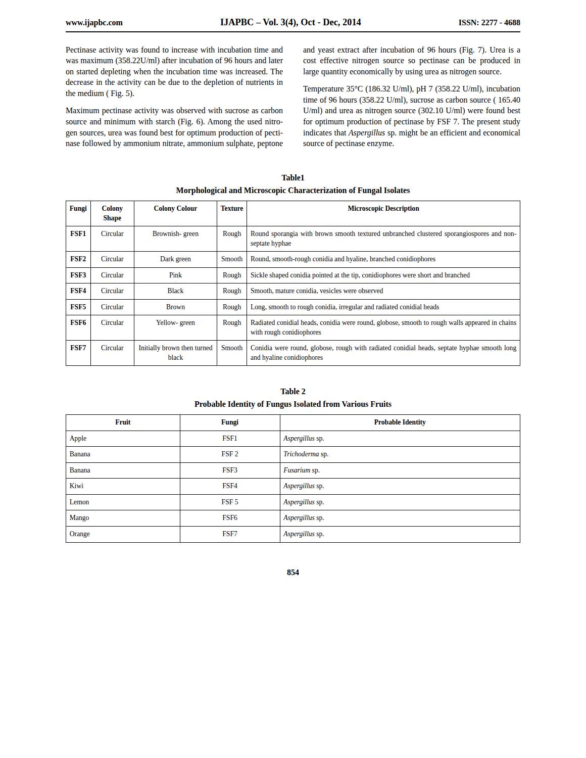www.ijapbc.com IJAPBC – Vol. 3(4), Oct - Dec, 2014 ISSN: 2277 - 4688
Pectinase activity was found to increase with incubation time and was maximum (358.22U/ml) after incubation of 96 hours and later on started depleting when the incubation time was increased. The decrease in the activity can be due to the depletion of nutrients in the medium ( Fig. 5).
Maximum pectinase activity was observed with sucrose as carbon source and minimum with starch (Fig. 6). Among the used nitrogen sources, urea was found best for optimum production of pectinase followed by ammonium nitrate, ammonium sulphate, peptone and yeast extract after incubation of 96 hours (Fig. 7). Urea is a cost effective nitrogen source so pectinase can be produced in large quantity economically by using urea as nitrogen source.
Temperature 35°C (186.32 U/ml), pH 7 (358.22 U/ml), incubation time of 96 hours (358.22 U/ml), sucrose as carbon source ( 165.40 U/ml) and urea as nitrogen source (302.10 U/ml) were found best for optimum production of pectinase by FSF 7. The present study indicates that Aspergillus sp. might be an efficient and economical source of pectinase enzyme.
Table1
Morphological and Microscopic Characterization of Fungal Isolates
| Fungi | Colony Shape | Colony Colour | Texture | Microscopic Description |
| --- | --- | --- | --- | --- |
| FSF1 | Circular | Brownish- green | Rough | Round sporangia with brown smooth textured unbranched clustered sporangiospores and non-septate hyphae |
| FSF2 | Circular | Dark green | Smooth | Round, smooth-rough conidia and hyaline, branched conidiophores |
| FSF3 | Circular | Pink | Rough | Sickle shaped conidia pointed at the tip, conidiophores were short and branched |
| FSF4 | Circular | Black | Rough | Smooth, mature conidia, vesicles were observed |
| FSF5 | Circular | Brown | Rough | Long, smooth to rough conidia, irregular and radiated conidial heads |
| FSF6 | Circular | Yellow- green | Rough | Radiated conidial heads, conidia were round, globose, smooth to rough walls appeared in chains with rough conidiophores |
| FSF7 | Circular | Initially brown then turned black | Smooth | Conidia were round, globose, rough with radiated conidial heads, septate hyphae smooth long and hyaline conidiophores |
Table 2
Probable Identity of Fungus Isolated from Various Fruits
| Fruit | Fungi | Probable Identity |
| --- | --- | --- |
| Apple | FSF1 | Aspergillus sp. |
| Banana | FSF 2 | Trichoderma sp. |
| Banana | FSF3 | Fusarium sp. |
| Kiwi | FSF4 | Aspergillus sp. |
| Lemon | FSF 5 | Aspergillus sp. |
| Mango | FSF6 | Aspergillus sp. |
| Orange | FSF7 | Aspergillus sp. |
854